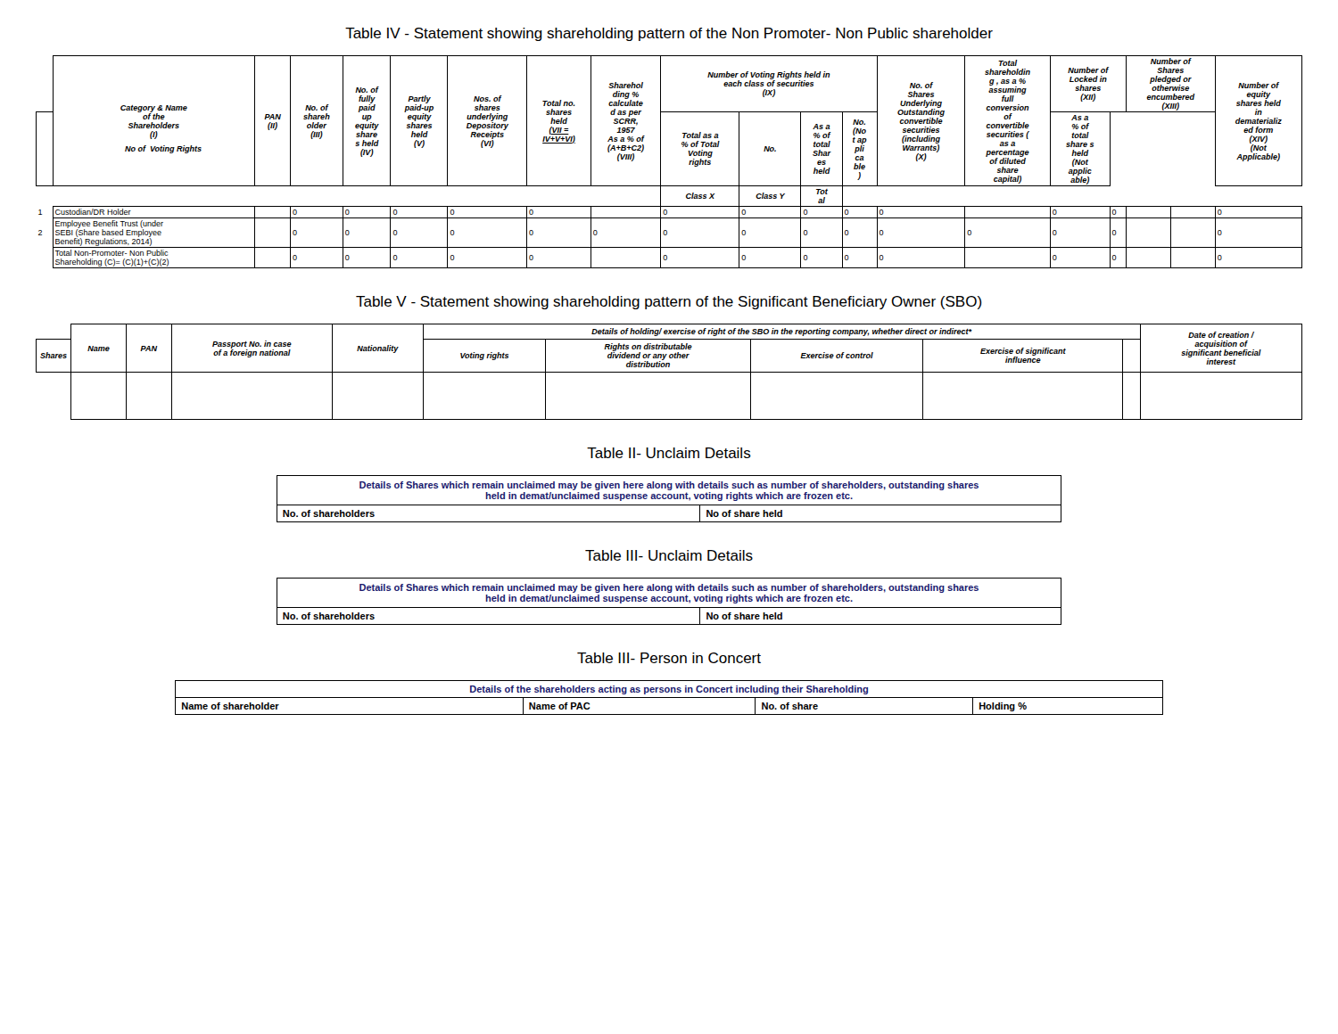Table IV - Statement showing shareholding pattern of the Non Promoter- Non Public shareholder
| | Category & Name of the Shareholders (I) | PAN (II) | No. of shareh older (III) | No. of fully paid up equity share s held (IV) | Partly paid-up equity shares held (V) | Nos. of shares underlying Depository Receipts (VI) | Total no. shares held (VII = IV+V+VI) | Sharehol ding % calculate d as per SCRR, 1957 As a % of (A+B+C2) (VIII) | Number of Voting Rights held in each class of securities (IX) | No. of Shares Underlying Outstanding convertible securities (including Warrants) (X) | Total shareholdin g , as a % assuming full conversion of convertible securities ( as a percentage of diluted share capital) | Number of Locked in shares (XII) | Number of Shares pledged or otherwise encumbered (XIII) | Number of equity shares held in dematerializ ed form (XIV) (Not Applicable) |
| --- | --- | --- | --- | --- | --- | --- | --- | --- | --- | --- | --- | --- | --- | --- |
| No of Voting Rights | Total as a % of Total Voting rights | No. | As a % of total Shar es held | No. (No t ap pli ca ble ) | As a % of total share s held (Not applic able) |
| | | Class X | Class Y | Tot al | | | | |
| 1 | Custodian/DR Holder | | 0 | 0 | 0 | 0 | 0 | | 0 | 0 | 0 | 0 | 0 | | 0 | 0 | | | 0 |
| 2 | Employee Benefit Trust (under SEBI (Share based Employee Benefit) Regulations, 2014) | | 0 | 0 | 0 | 0 | 0 | 0 | 0 | 0 | 0 | 0 | 0 | 0 | 0 | 0 | | | 0 |
| | Total Non-Promoter- Non Public Shareholding (C)= (C)(1)+(C)(2) | | 0 | 0 | 0 | 0 | 0 | | 0 | 0 | 0 | 0 | 0 | | 0 | 0 | | | 0 |
Table V - Statement showing shareholding pattern of the Significant Beneficiary Owner (SBO)
| | Name | PAN | Passport No. in case of a foreign national | Nationality | Details of holding/ exercise of right of the SBO in the reporting company, whether direct or indirect* | Date of creation / acquisition of significant beneficial interest |
| --- | --- | --- | --- | --- | --- | --- |
| Shares | Voting rights | Rights on distributable dividend or any other distribution | Exercise of control | Exercise of significant influence |
Table II- Unclaim Details
| Details of Shares which remain unclaimed may be given here along with details such as number of shareholders, outstanding shares held in demat/unclaimed suspense account, voting rights which are frozen etc. |
| --- |
| No. of shareholders | No of share held |
Table III- Unclaim Details
| Details of Shares which remain unclaimed may be given here along with details such as number of shareholders, outstanding shares held in demat/unclaimed suspense account, voting rights which are frozen etc. |
| --- |
| No. of shareholders | No of share held |
Table III- Person in Concert
| Details of the shareholders acting as persons in Concert including their Shareholding |
| --- |
| Name of shareholder | Name of PAC | No. of share | Holding % |